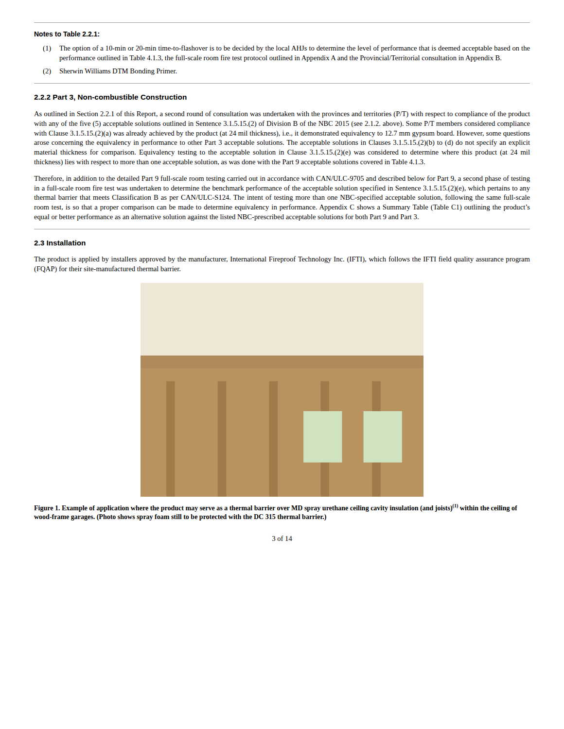Notes to Table 2.2.1:
(1) The option of a 10-min or 20-min time-to-flashover is to be decided by the local AHJs to determine the level of performance that is deemed acceptable based on the performance outlined in Table 4.1.3, the full-scale room fire test protocol outlined in Appendix A and the Provincial/Territorial consultation in Appendix B.
(2) Sherwin Williams DTM Bonding Primer.
2.2.2 Part 3, Non-combustible Construction
As outlined in Section 2.2.1 of this Report, a second round of consultation was undertaken with the provinces and territories (P/T) with respect to compliance of the product with any of the five (5) acceptable solutions outlined in Sentence 3.1.5.15.(2) of Division B of the NBC 2015 (see 2.1.2. above). Some P/T members considered compliance with Clause 3.1.5.15.(2)(a) was already achieved by the product (at 24 mil thickness), i.e., it demonstrated equivalency to 12.7 mm gypsum board. However, some questions arose concerning the equivalency in performance to other Part 3 acceptable solutions. The acceptable solutions in Clauses 3.1.5.15.(2)(b) to (d) do not specify an explicit material thickness for comparison. Equivalency testing to the acceptable solution in Clause 3.1.5.15.(2)(e) was considered to determine where this product (at 24 mil thickness) lies with respect to more than one acceptable solution, as was done with the Part 9 acceptable solutions covered in Table 4.1.3.
Therefore, in addition to the detailed Part 9 full-scale room testing carried out in accordance with CAN/ULC-9705 and described below for Part 9, a second phase of testing in a full-scale room fire test was undertaken to determine the benchmark performance of the acceptable solution specified in Sentence 3.1.5.15.(2)(e), which pertains to any thermal barrier that meets Classification B as per CAN/ULC-S124. The intent of testing more than one NBC-specified acceptable solution, following the same full-scale room test, is so that a proper comparison can be made to determine equivalency in performance. Appendix C shows a Summary Table (Table C1) outlining the product’s equal or better performance as an alternative solution against the listed NBC-prescribed acceptable solutions for both Part 9 and Part 3.
2.3 Installation
The product is applied by installers approved by the manufacturer, International Fireproof Technology Inc. (IFTI), which follows the IFTI field quality assurance program (FQAP) for their site-manufactured thermal barrier.
Figure 1. Example of application where the product may serve as a thermal barrier over MD spray urethane ceiling cavity insulation (and joists)(1) within the ceiling of wood-frame garages. (Photo shows spray foam still to be protected with the DC 315 thermal barrier.)
3 of 14